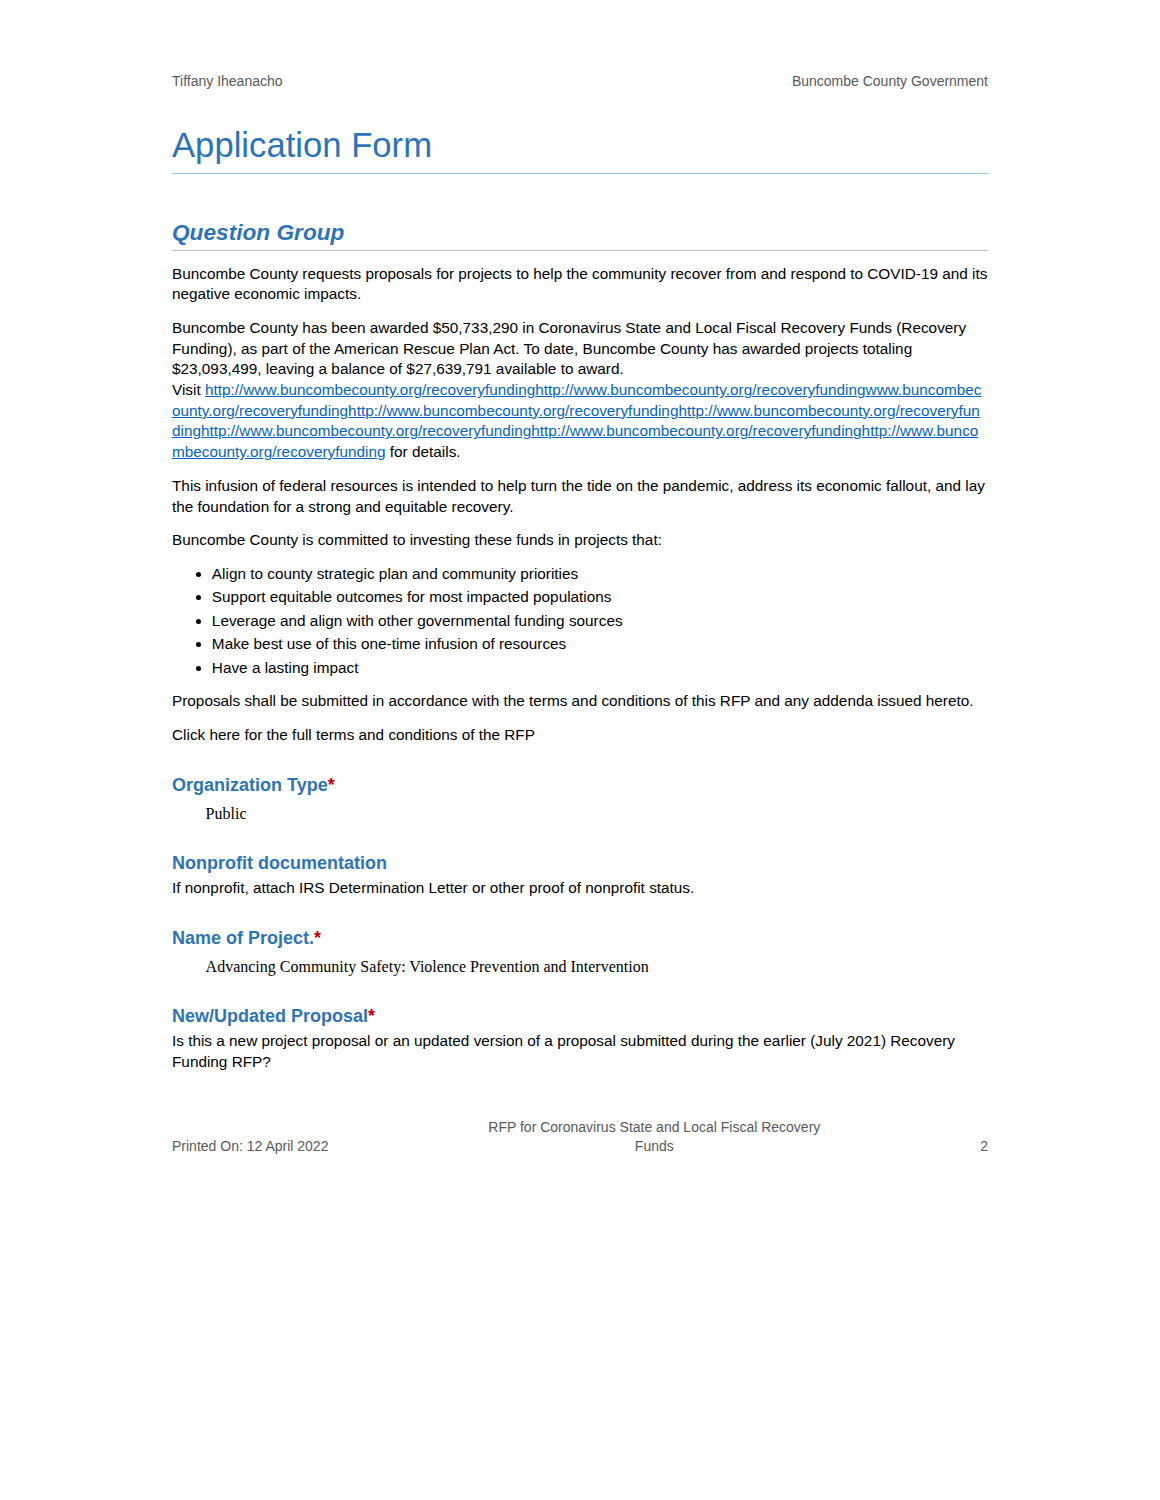Tiffany Iheanacho Buncombe County Government
Application Form
Question Group
Buncombe County requests proposals for projects to help the community recover from and respond to COVID-19 and its negative economic impacts.
Buncombe County has been awarded $50,733,290 in Coronavirus State and Local Fiscal Recovery Funds (Recovery Funding), as part of the American Rescue Plan Act. To date, Buncombe County has awarded projects totaling $23,093,499, leaving a balance of $27,639,791 available to award.
Visit http://www.buncombecounty.org/recoveryfunding http://www.buncombecounty.org/recoveryfunding www.buncombecounty.org/recoveryfunding http://www.buncombecounty.org/recoveryfunding http://www.buncombecounty.org/recoveryfunding http://www.buncombecounty.org/recoveryfunding http://www.buncombecounty.org/recoveryfunding http://www.buncombecounty.org/recoveryfunding for details.
This infusion of federal resources is intended to help turn the tide on the pandemic, address its economic fallout, and lay the foundation for a strong and equitable recovery.
Buncombe County is committed to investing these funds in projects that:
Align to county strategic plan and community priorities
Support equitable outcomes for most impacted populations
Leverage and align with other governmental funding sources
Make best use of this one-time infusion of resources
Have a lasting impact
Proposals shall be submitted in accordance with the terms and conditions of this RFP and any addenda issued hereto.
Click here for the full terms and conditions of the RFP
Organization Type*
Public
Nonprofit documentation
If nonprofit, attach IRS Determination Letter or other proof of nonprofit status.
Name of Project.*
Advancing Community Safety: Violence Prevention and Intervention
New/Updated Proposal*
Is this a new project proposal or an updated version of a proposal submitted during the earlier (July 2021) Recovery Funding RFP?
Printed On: 12 April 2022 RFP for Coronavirus State and Local Fiscal Recovery
Funds 2